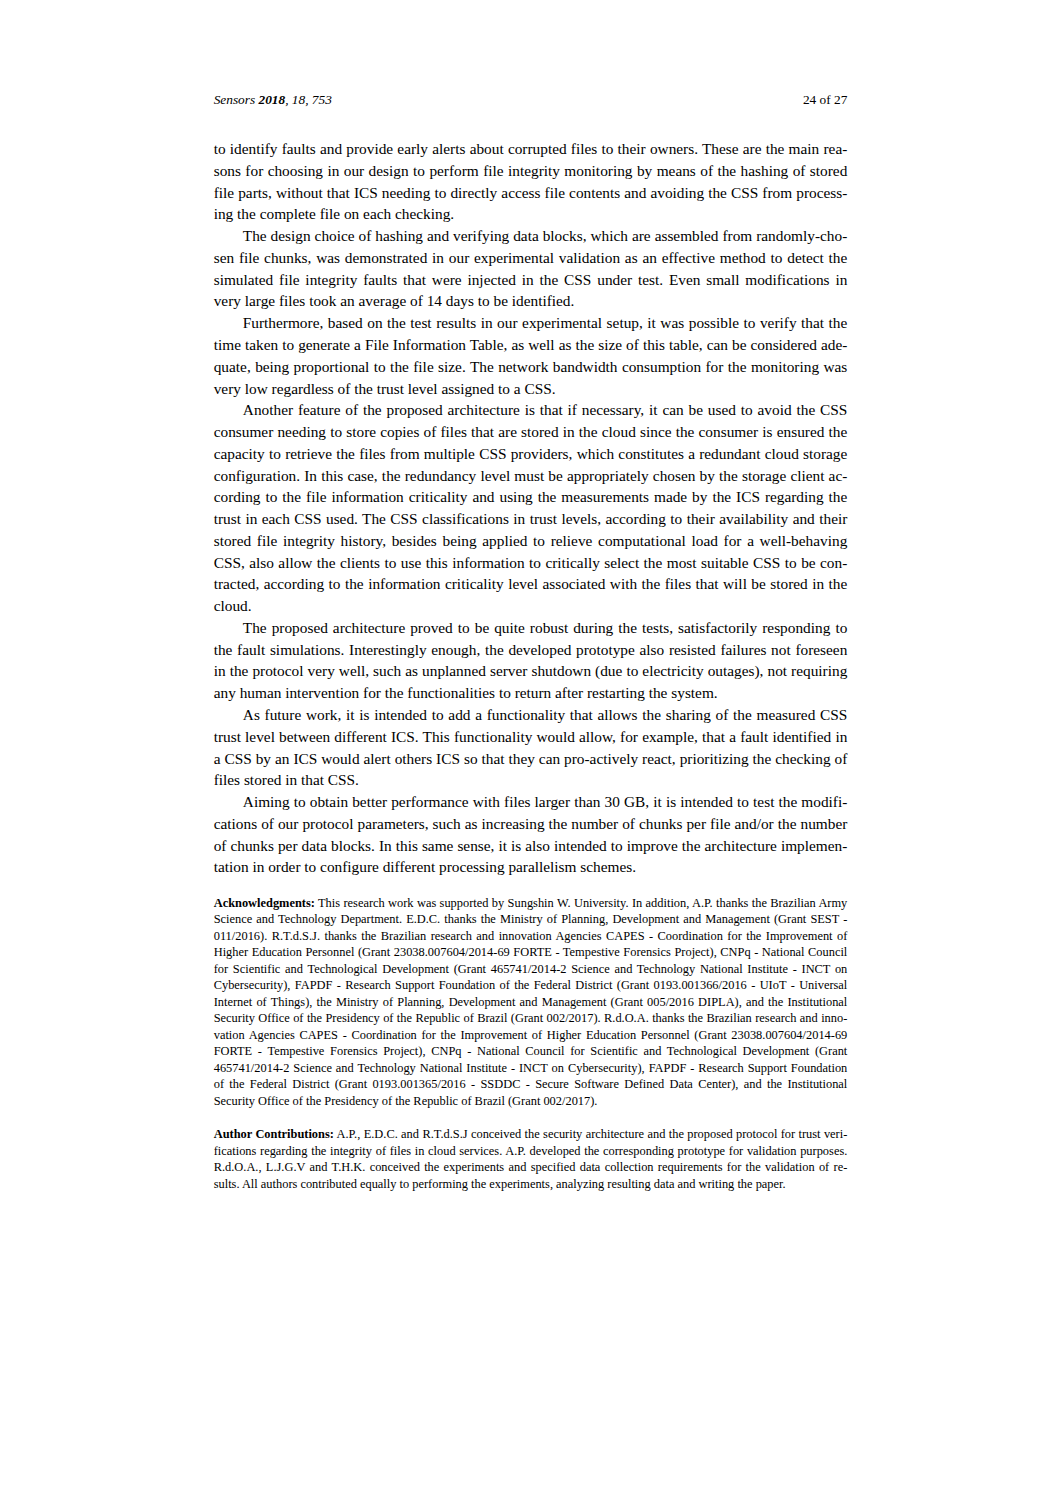Sensors 2018, 18, 753 24 of 27
to identify faults and provide early alerts about corrupted files to their owners. These are the main reasons for choosing in our design to perform file integrity monitoring by means of the hashing of stored file parts, without that ICS needing to directly access file contents and avoiding the CSS from processing the complete file on each checking.
The design choice of hashing and verifying data blocks, which are assembled from randomly-chosen file chunks, was demonstrated in our experimental validation as an effective method to detect the simulated file integrity faults that were injected in the CSS under test. Even small modifications in very large files took an average of 14 days to be identified.
Furthermore, based on the test results in our experimental setup, it was possible to verify that the time taken to generate a File Information Table, as well as the size of this table, can be considered adequate, being proportional to the file size. The network bandwidth consumption for the monitoring was very low regardless of the trust level assigned to a CSS.
Another feature of the proposed architecture is that if necessary, it can be used to avoid the CSS consumer needing to store copies of files that are stored in the cloud since the consumer is ensured the capacity to retrieve the files from multiple CSS providers, which constitutes a redundant cloud storage configuration. In this case, the redundancy level must be appropriately chosen by the storage client according to the file information criticality and using the measurements made by the ICS regarding the trust in each CSS used. The CSS classifications in trust levels, according to their availability and their stored file integrity history, besides being applied to relieve computational load for a well-behaving CSS, also allow the clients to use this information to critically select the most suitable CSS to be contracted, according to the information criticality level associated with the files that will be stored in the cloud.
The proposed architecture proved to be quite robust during the tests, satisfactorily responding to the fault simulations. Interestingly enough, the developed prototype also resisted failures not foreseen in the protocol very well, such as unplanned server shutdown (due to electricity outages), not requiring any human intervention for the functionalities to return after restarting the system.
As future work, it is intended to add a functionality that allows the sharing of the measured CSS trust level between different ICS. This functionality would allow, for example, that a fault identified in a CSS by an ICS would alert others ICS so that they can pro-actively react, prioritizing the checking of files stored in that CSS.
Aiming to obtain better performance with files larger than 30 GB, it is intended to test the modifications of our protocol parameters, such as increasing the number of chunks per file and/or the number of chunks per data blocks. In this same sense, it is also intended to improve the architecture implementation in order to configure different processing parallelism schemes.
Acknowledgments: This research work was supported by Sungshin W. University. In addition, A.P. thanks the Brazilian Army Science and Technology Department. E.D.C. thanks the Ministry of Planning, Development and Management (Grant SEST - 011/2016). R.T.d.S.J. thanks the Brazilian research and innovation Agencies CAPES - Coordination for the Improvement of Higher Education Personnel (Grant 23038.007604/2014-69 FORTE - Tempestive Forensics Project), CNPq - National Council for Scientific and Technological Development (Grant 465741/2014-2 Science and Technology National Institute - INCT on Cybersecurity), FAPDF - Research Support Foundation of the Federal District (Grant 0193.001366/2016 - UIoT - Universal Internet of Things), the Ministry of Planning, Development and Management (Grant 005/2016 DIPLA), and the Institutional Security Office of the Presidency of the Republic of Brazil (Grant 002/2017). R.d.O.A. thanks the Brazilian research and innovation Agencies CAPES - Coordination for the Improvement of Higher Education Personnel (Grant 23038.007604/2014-69 FORTE - Tempestive Forensics Project), CNPq - National Council for Scientific and Technological Development (Grant 465741/2014-2 Science and Technology National Institute - INCT on Cybersecurity), FAPDF - Research Support Foundation of the Federal District (Grant 0193.001365/2016 - SSDDC - Secure Software Defined Data Center), and the Institutional Security Office of the Presidency of the Republic of Brazil (Grant 002/2017).
Author Contributions: A.P., E.D.C. and R.T.d.S.J conceived the security architecture and the proposed protocol for trust verifications regarding the integrity of files in cloud services. A.P. developed the corresponding prototype for validation purposes. R.d.O.A., L.J.G.V and T.H.K. conceived the experiments and specified data collection requirements for the validation of results. All authors contributed equally to performing the experiments, analyzing resulting data and writing the paper.